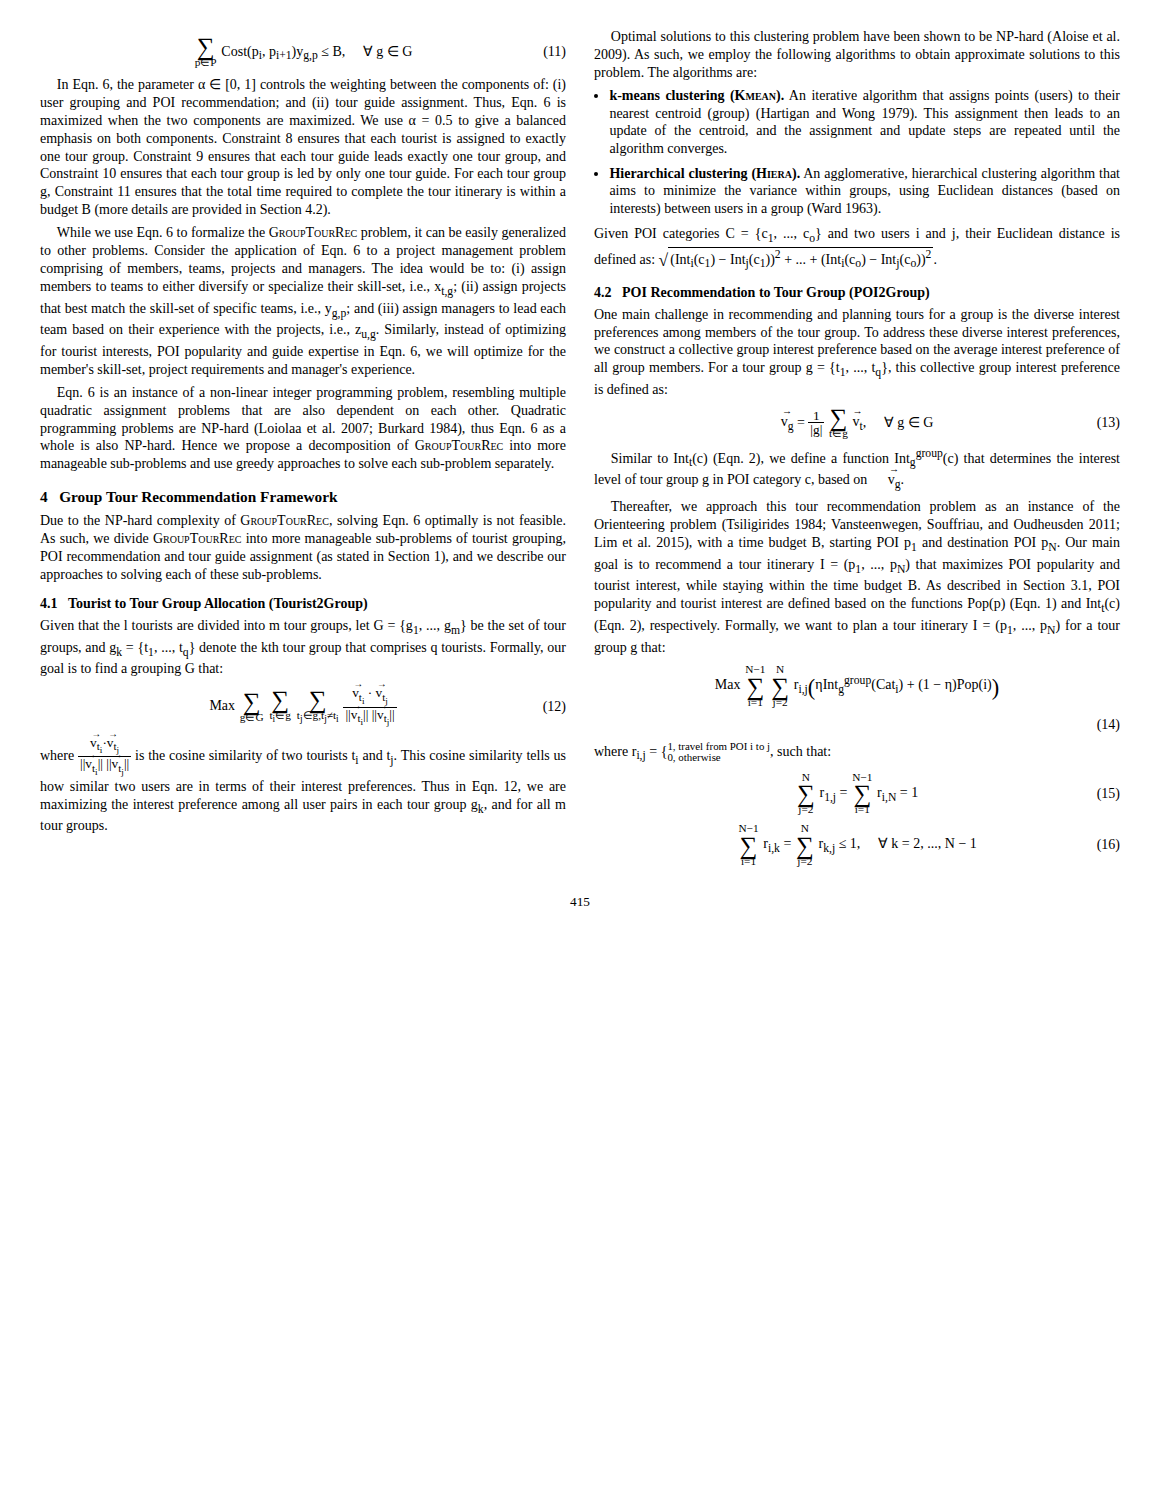∑p∈P Cost(pi, pi+1)yg,p ≤ B, ∀ g ∈ G (11)
In Eqn. 6, the parameter α ∈ [0, 1] controls the weighting between the components of: (i) user grouping and POI recommendation; and (ii) tour guide assignment. Thus, Eqn. 6 is maximized when the two components are maximized. We use α = 0.5 to give a balanced emphasis on both components. Constraint 8 ensures that each tourist is assigned to exactly one tour group. Constraint 9 ensures that each tour guide leads exactly one tour group, and Constraint 10 ensures that each tour group is led by only one tour guide. For each tour group g, Constraint 11 ensures that the total time required to complete the tour itinerary is within a budget B (more details are provided in Section 4.2).
While we use Eqn. 6 to formalize the GroupTourRec problem, it can be easily generalized to other problems. Consider the application of Eqn. 6 to a project management problem comprising of members, teams, projects and managers. The idea would be to: (i) assign members to teams to either diversify or specialize their skill-set, i.e., xt,g; (ii) assign projects that best match the skill-set of specific teams, i.e., yg,p; and (iii) assign managers to lead each team based on their experience with the projects, i.e., zu,g. Similarly, instead of optimizing for tourist interests, POI popularity and guide expertise in Eqn. 6, we will optimize for the member's skill-set, project requirements and manager's experience.
Eqn. 6 is an instance of a non-linear integer programming problem, resembling multiple quadratic assignment problems that are also dependent on each other. Quadratic programming problems are NP-hard (Loiolaa et al. 2007; Burkard 1984), thus Eqn. 6 as a whole is also NP-hard. Hence we propose a decomposition of GroupTourRec into more manageable sub-problems and use greedy approaches to solve each sub-problem separately.
4 Group Tour Recommendation Framework
Due to the NP-hard complexity of GroupTourRec, solving Eqn. 6 optimally is not feasible. As such, we divide GroupTourRec into more manageable sub-problems of tourist grouping, POI recommendation and tour guide assignment (as stated in Section 1), and we describe our approaches to solving each of these sub-problems.
4.1 Tourist to Tour Group Allocation (Tourist2Group)
Given that the l tourists are divided into m tour groups, let G = {g1, ..., gm} be the set of tour groups, and gk = {t1, ..., tq} denote the kth tour group that comprises q tourists. Formally, our goal is to find a grouping G that:
Max ∑g∈G ∑ti∈g ∑tj∈g,tj≠ti vti · vtj||vti|| ||vtj|| (12)
where vti·vtj||vti|| ||vtj|| is the cosine similarity of two tourists ti and tj. This cosine similarity tells us how similar two users are in terms of their interest preferences. Thus in Eqn. 12, we are maximizing the interest preference among all user pairs in each tour group gk, and for all m tour groups.
Optimal solutions to this clustering problem have been shown to be NP-hard (Aloise et al. 2009). As such, we employ the following algorithms to obtain approximate solutions to this problem. The algorithms are:
k-means clustering (Kmean). An iterative algorithm that assigns points (users) to their nearest centroid (group) (Hartigan and Wong 1979). This assignment then leads to an update of the centroid, and the assignment and update steps are repeated until the algorithm converges.
Hierarchical clustering (Hiera). An agglomerative, hierarchical clustering algorithm that aims to minimize the variance within groups, using Euclidean distances (based on interests) between users in a group (Ward 1963).
Given POI categories C = {c1, ..., co} and two users i and j, their Euclidean distance is defined as: √(Inti(c1) − Intj(c1))2 + ... + (Inti(co) − Intj(co))2.
4.2 POI Recommendation to Tour Group (POI2Group)
One main challenge in recommending and planning tours for a group is the diverse interest preferences among members of the tour group. To address these diverse interest preferences, we construct a collective group interest preference based on the average interest preference of all group members. For a tour group g = {t1, ..., tq}, this collective group interest preference is defined as:
vg = 1|g| ∑t∈g vt, ∀ g ∈ G (13)
Similar to Intt(c) (Eqn. 2), we define a function Intggroup(c) that determines the interest level of tour group g in POI category c, based on vg.
Thereafter, we approach this tour recommendation problem as an instance of the Orienteering problem (Tsiligirides 1984; Vansteenwegen, Souffriau, and Oudheusden 2011; Lim et al. 2015), with a time budget B, starting POI p1 and destination POI pN. Our main goal is to recommend a tour itinerary I = (p1, ..., pN) that maximizes POI popularity and tourist interest, while staying within the time budget B. As described in Section 3.1, POI popularity and tourist interest are defined based on the functions Pop(p) (Eqn. 1) and Intt(c) (Eqn. 2), respectively. Formally, we want to plan a tour itinerary I = (p1, ..., pN) for a tour group g that:
Max N−1∑i=1 N∑j=2 ri,j(ηIntggroup(Cati) + (1 − η)Pop(i))
(14)
where ri,j = {1, travel from POI i to j
0, otherwise, such that:
N∑j=2 r1,j = N−1∑i=1 ri,N = 1 (15)
N−1∑i=1 ri,k = N∑j=2 rk,j ≤ 1, ∀ k = 2, ..., N − 1 (16)
415